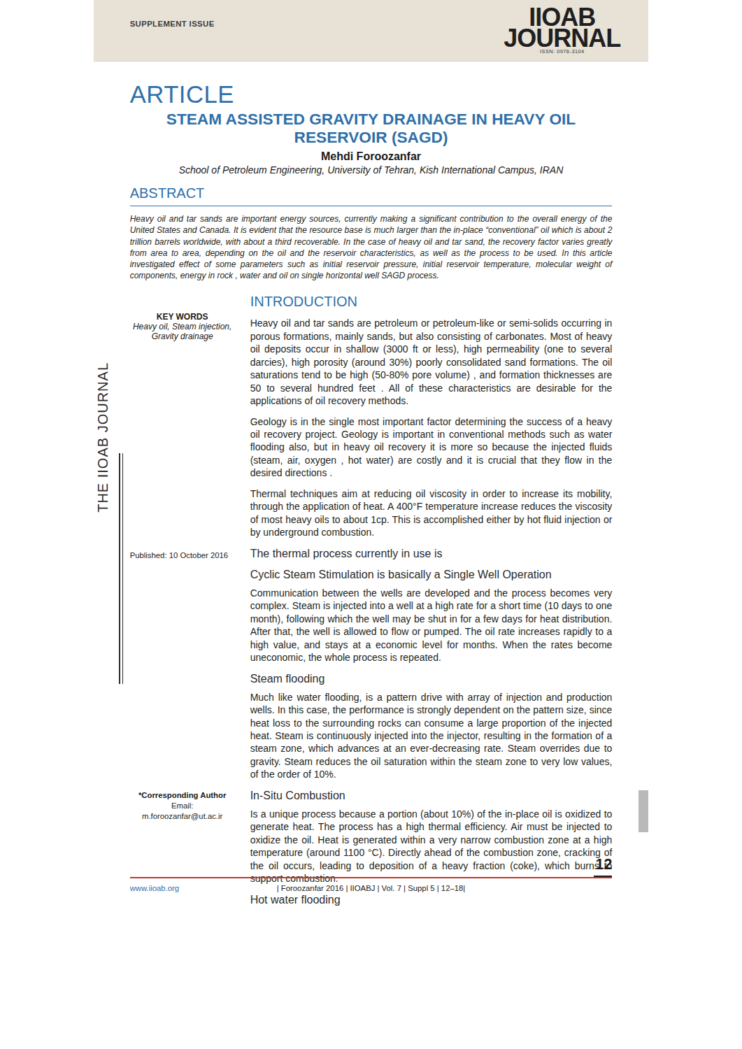SUPPLEMENT ISSUE
IIOAB
JOURNAL
ISSN: 0976-3104
THE IIOAB JOURNAL
ARTICLE
STEAM ASSISTED GRAVITY DRAINAGE IN HEAVY OIL RESERVOIR (SAGD)
Mehdi Foroozanfar
School of Petroleum Engineering, University of Tehran, Kish International Campus, IRAN
ABSTRACT
Heavy oil and tar sands are important energy sources, currently making a significant contribution to the overall energy of the United States and Canada. It is evident that the resource base is much larger than the in-place “conventional” oil which is about 2 trillion barrels worldwide, with about a third recoverable. In the case of heavy oil and tar sand, the recovery factor varies greatly from area to area, depending on the oil and the reservoir characteristics, as well as the process to be used. In this article investigated effect of some parameters such as initial reservoir pressure, initial reservoir temperature, molecular weight of components, energy in rock , water and oil on single horizontal well SAGD process.
KEY WORDS
Heavy oil, Steam injection, Gravity drainage
Published: 10 October 2016
*Corresponding Author
Email:
m.foroozanfar@ut.ac.ir
INTRODUCTION
Heavy oil and tar sands are petroleum or petroleum-like or semi-solids occurring in porous formations, mainly sands, but also consisting of carbonates. Most of heavy oil deposits occur in shallow (3000 ft or less), high permeability (one to several darcies), high porosity (around 30%) poorly consolidated sand formations. The oil saturations tend to be high (50-80% pore volume) , and formation thicknesses are 50 to several hundred feet . All of these characteristics are desirable for the applications of oil recovery methods.
Geology is in the single most important factor determining the success of a heavy oil recovery project. Geology is important in conventional methods such as water flooding also, but in heavy oil recovery it is more so because the injected fluids (steam, air, oxygen , hot water) are costly and it is crucial that they flow in the desired directions .
Thermal techniques aim at reducing oil viscosity in order to increase its mobility, through the application of heat. A 400°F temperature increase reduces the viscosity of most heavy oils to about 1cp. This is accomplished either by hot fluid injection or by underground combustion.
The thermal process currently in use is
Cyclic Steam Stimulation is basically a Single Well Operation
Communication between the wells are developed and the process becomes very complex. Steam is injected into a well at a high rate for a short time (10 days to one month), following which the well may be shut in for a few days for heat distribution. After that, the well is allowed to flow or pumped. The oil rate increases rapidly to a high value, and stays at a economic level for months. When the rates become uneconomic, the whole process is repeated.
Steam flooding
Much like water flooding, is a pattern drive with array of injection and production wells. In this case, the performance is strongly dependent on the pattern size, since heat loss to the surrounding rocks can consume a large proportion of the injected heat. Steam is continuously injected into the injector, resulting in the formation of a steam zone, which advances at an ever-decreasing rate. Steam overrides due to gravity. Steam reduces the oil saturation within the steam zone to very low values, of the order of 10%.
In-Situ Combustion
Is a unique process because a portion (about 10%) of the in-place oil is oxidized to generate heat. The process has a high thermal efficiency. Air must be injected to oxidize the oil. Heat is generated within a very narrow combustion zone at a high temperature (around 1100 °C). Directly ahead of the combustion zone, cracking of the oil occurs, leading to deposition of a heavy fraction (coke), which burns to support combustion.
Hot water flooding
12
www.iioab.org
| Foroozanfar 2016 | IIOABJ | Vol. 7 | Suppl 5 | 12–18|